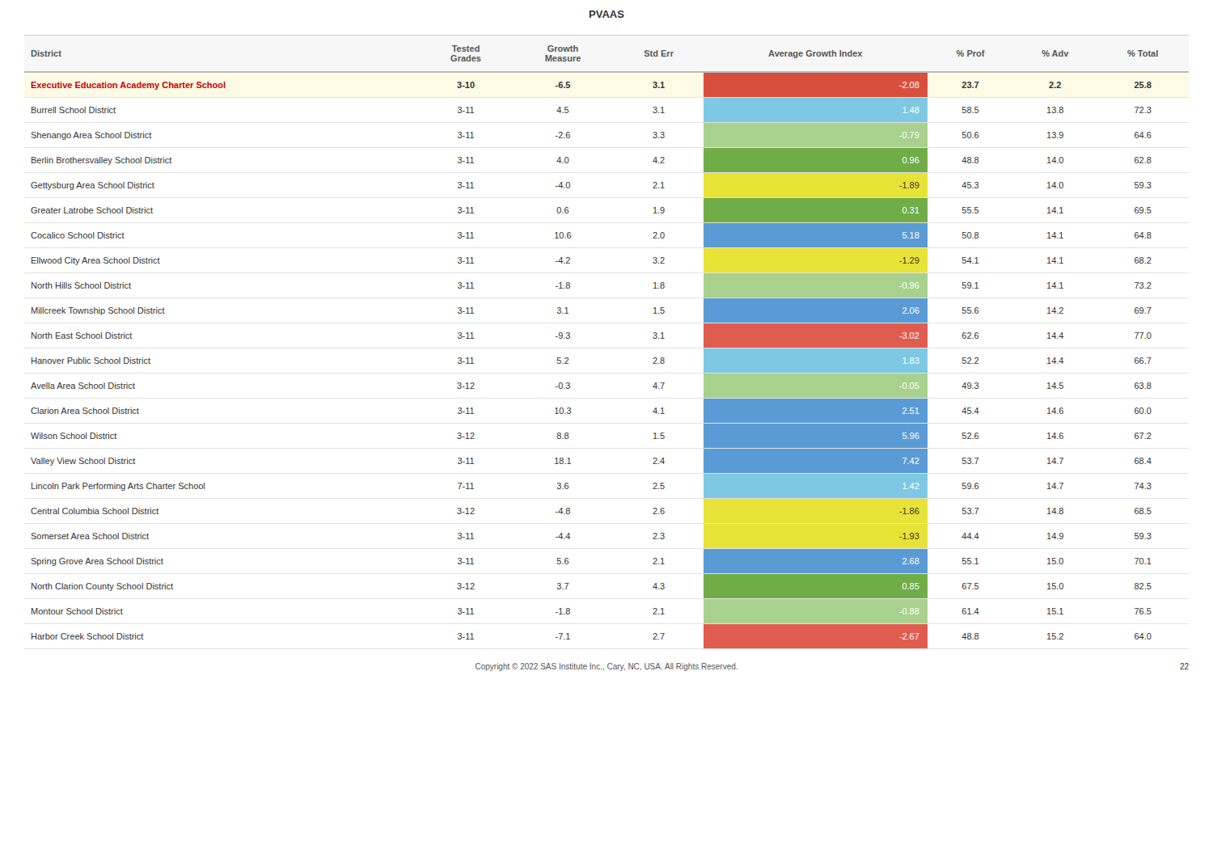PVAAS
| District | Tested Grades | Growth Measure | Std Err | Average Growth Index | % Prof | % Adv | % Total |
| --- | --- | --- | --- | --- | --- | --- | --- |
| Executive Education Academy Charter School | 3-10 | -6.5 | 3.1 | -2.08 | 23.7 | 2.2 | 25.8 |
| Burrell School District | 3-11 | 4.5 | 3.1 | 1.48 | 58.5 | 13.8 | 72.3 |
| Shenango Area School District | 3-11 | -2.6 | 3.3 | -0.79 | 50.6 | 13.9 | 64.6 |
| Berlin Brothersvalley School District | 3-11 | 4.0 | 4.2 | 0.96 | 48.8 | 14.0 | 62.8 |
| Gettysburg Area School District | 3-11 | -4.0 | 2.1 | -1.89 | 45.3 | 14.0 | 59.3 |
| Greater Latrobe School District | 3-11 | 0.6 | 1.9 | 0.31 | 55.5 | 14.1 | 69.5 |
| Cocalico School District | 3-11 | 10.6 | 2.0 | 5.18 | 50.8 | 14.1 | 64.8 |
| Ellwood City Area School District | 3-11 | -4.2 | 3.2 | -1.29 | 54.1 | 14.1 | 68.2 |
| North Hills School District | 3-11 | -1.8 | 1.8 | -0.96 | 59.1 | 14.1 | 73.2 |
| Millcreek Township School District | 3-11 | 3.1 | 1.5 | 2.06 | 55.6 | 14.2 | 69.7 |
| North East School District | 3-11 | -9.3 | 3.1 | -3.02 | 62.6 | 14.4 | 77.0 |
| Hanover Public School District | 3-11 | 5.2 | 2.8 | 1.83 | 52.2 | 14.4 | 66.7 |
| Avella Area School District | 3-12 | -0.3 | 4.7 | -0.05 | 49.3 | 14.5 | 63.8 |
| Clarion Area School District | 3-11 | 10.3 | 4.1 | 2.51 | 45.4 | 14.6 | 60.0 |
| Wilson School District | 3-12 | 8.8 | 1.5 | 5.96 | 52.6 | 14.6 | 67.2 |
| Valley View School District | 3-11 | 18.1 | 2.4 | 7.42 | 53.7 | 14.7 | 68.4 |
| Lincoln Park Performing Arts Charter School | 7-11 | 3.6 | 2.5 | 1.42 | 59.6 | 14.7 | 74.3 |
| Central Columbia School District | 3-12 | -4.8 | 2.6 | -1.86 | 53.7 | 14.8 | 68.5 |
| Somerset Area School District | 3-11 | -4.4 | 2.3 | -1.93 | 44.4 | 14.9 | 59.3 |
| Spring Grove Area School District | 3-11 | 5.6 | 2.1 | 2.68 | 55.1 | 15.0 | 70.1 |
| North Clarion County School District | 3-12 | 3.7 | 4.3 | 0.85 | 67.5 | 15.0 | 82.5 |
| Montour School District | 3-11 | -1.8 | 2.1 | -0.88 | 61.4 | 15.1 | 76.5 |
| Harbor Creek School District | 3-11 | -7.1 | 2.7 | -2.67 | 48.8 | 15.2 | 64.0 |
Copyright © 2022 SAS Institute Inc., Cary, NC, USA. All Rights Reserved. 22